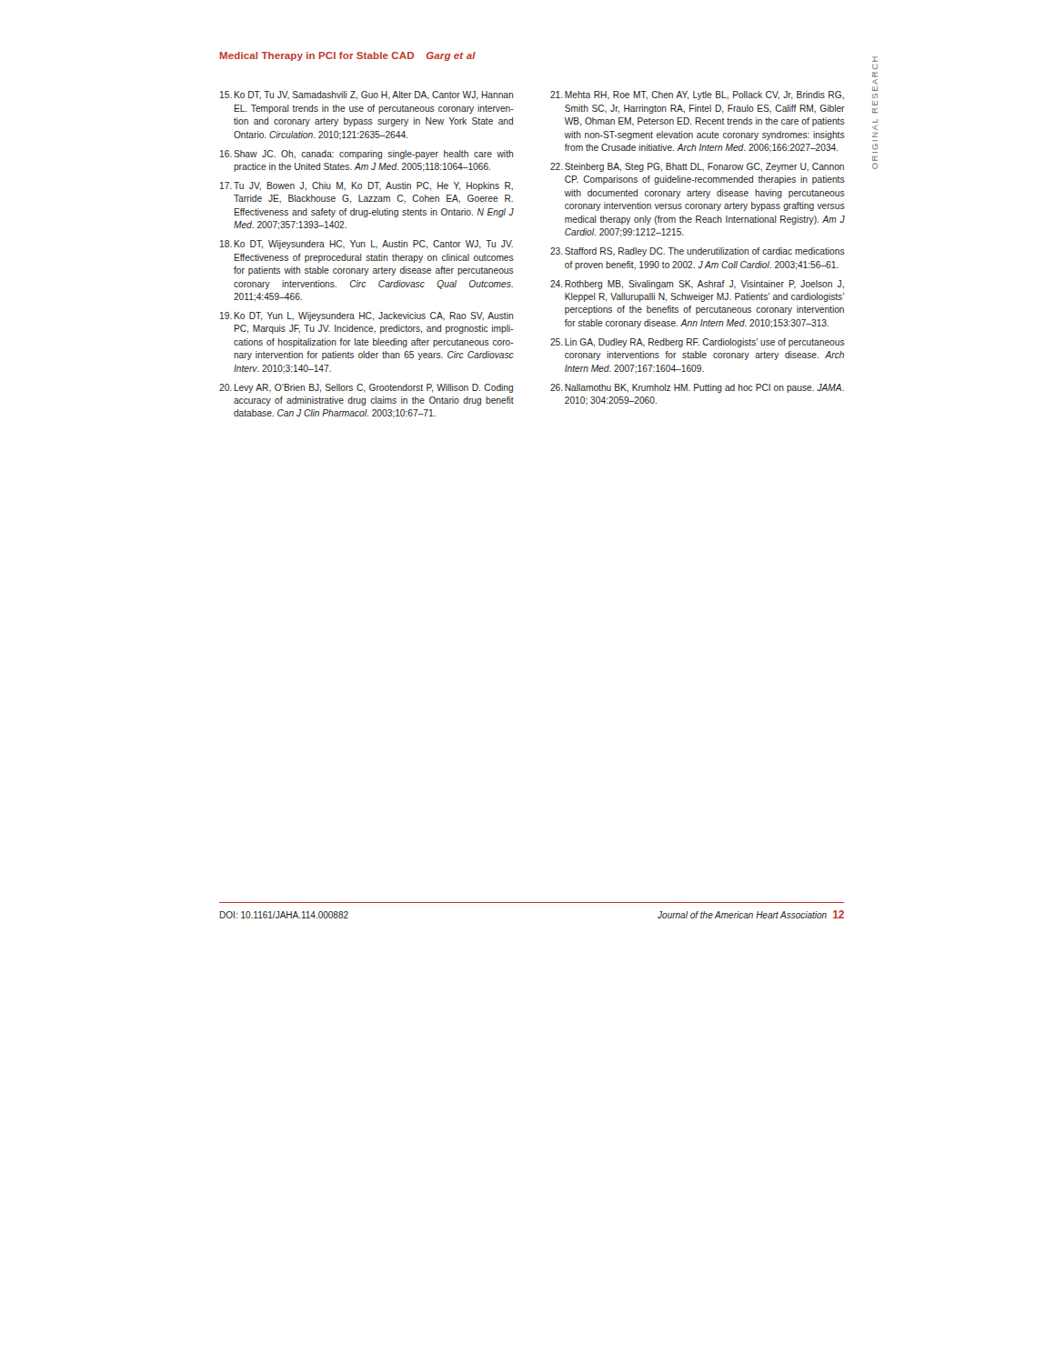Original Research
Medical Therapy in PCI for Stable CADGarg et al
15. Ko DT, Tu JV, Samadashvili Z, Guo H, Alter DA, Cantor WJ, Hannan EL. Temporal trends in the use of percutaneous coronary intervention and coronary artery bypass surgery in New York State and Ontario. Circulation. 2010;121:2635–2644.
16. Shaw JC. Oh, canada: comparing single-payer health care with practice in the United States. Am J Med. 2005;118:1064–1066.
17. Tu JV, Bowen J, Chiu M, Ko DT, Austin PC, He Y, Hopkins R, Tarride JE, Blackhouse G, Lazzam C, Cohen EA, Goeree R. Effectiveness and safety of drug-eluting stents in Ontario. N Engl J Med. 2007;357:1393–1402.
18. Ko DT, Wijeysundera HC, Yun L, Austin PC, Cantor WJ, Tu JV. Effectiveness of preprocedural statin therapy on clinical outcomes for patients with stable coronary artery disease after percutaneous coronary interventions. Circ Cardiovasc Qual Outcomes. 2011;4:459–466.
19. Ko DT, Yun L, Wijeysundera HC, Jackevicius CA, Rao SV, Austin PC, Marquis JF, Tu JV. Incidence, predictors, and prognostic implications of hospitalization for late bleeding after percutaneous coronary intervention for patients older than 65 years. Circ Cardiovasc Interv. 2010;3:140–147.
20. Levy AR, O’Brien BJ, Sellors C, Grootendorst P, Willison D. Coding accuracy of administrative drug claims in the Ontario drug benefit database. Can J Clin Pharmacol. 2003;10:67–71.
21. Mehta RH, Roe MT, Chen AY, Lytle BL, Pollack CV, Jr, Brindis RG, Smith SC, Jr, Harrington RA, Fintel D, Fraulo ES, Califf RM, Gibler WB, Ohman EM, Peterson ED. Recent trends in the care of patients with non-ST-segment elevation acute coronary syndromes: insights from the Crusade initiative. Arch Intern Med. 2006;166:2027–2034.
22. Steinberg BA, Steg PG, Bhatt DL, Fonarow GC, Zeymer U, Cannon CP. Comparisons of guideline-recommended therapies in patients with documented coronary artery disease having percutaneous coronary intervention versus coronary artery bypass grafting versus medical therapy only (from the Reach International Registry). Am J Cardiol. 2007;99:1212–1215.
23. Stafford RS, Radley DC. The underutilization of cardiac medications of proven benefit, 1990 to 2002. J Am Coll Cardiol. 2003;41:56–61.
24. Rothberg MB, Sivalingam SK, Ashraf J, Visintainer P, Joelson J, Kleppel R, Vallurupalli N, Schweiger MJ. Patients’ and cardiologists’ perceptions of the benefits of percutaneous coronary intervention for stable coronary disease. Ann Intern Med. 2010;153:307–313.
25. Lin GA, Dudley RA, Redberg RF. Cardiologists’ use of percutaneous coronary interventions for stable coronary artery disease. Arch Intern Med. 2007;167:1604–1609.
26. Nallamothu BK, Krumholz HM. Putting ad hoc PCI on pause. JAMA. 2010; 304:2059–2060.
DOI: 10.1161/JAHA.114.000882 Journal of the American Heart Association 12